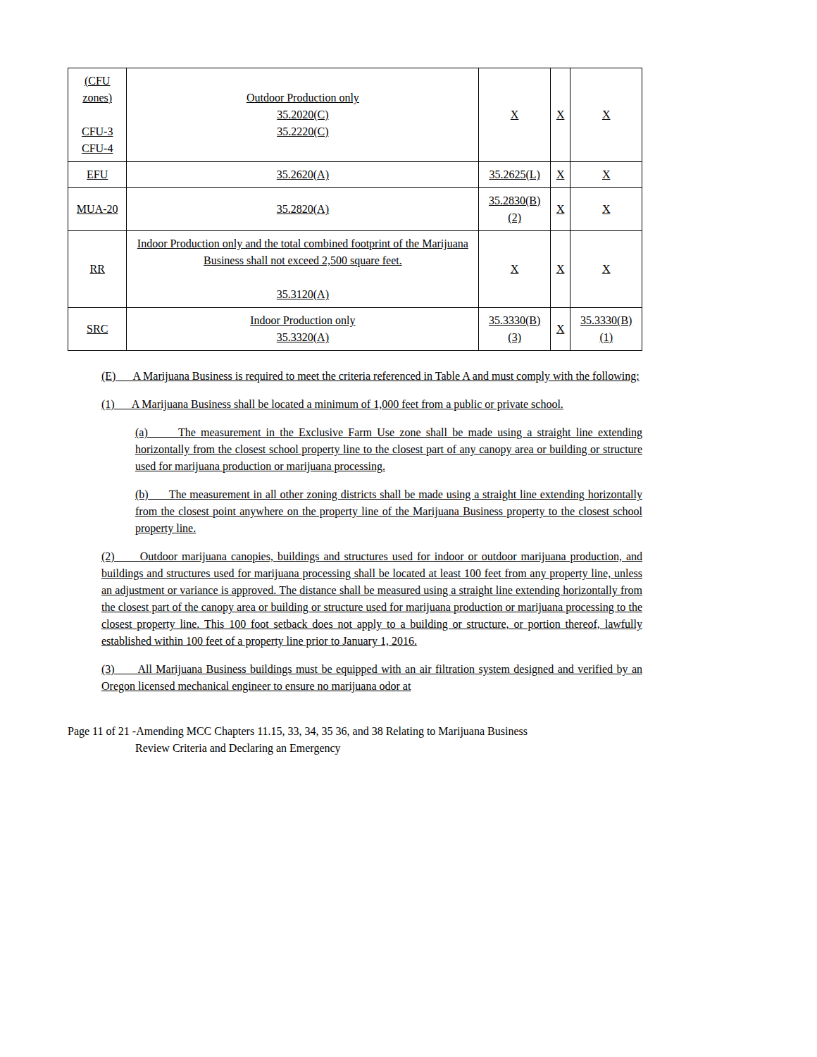| (CFU zones) CFU-3 CFU-4 | Outdoor Production only 35.2020(C) 35.2220(C) | X | X | X |
| EFU | 35.2620(A) | 35.2625(L) | X | X |
| MUA-20 | 35.2820(A) | 35.2830(B)(2) | X | X |
| RR | Indoor Production only and the total combined footprint of the Marijuana Business shall not exceed 2,500 square feet. 35.3120(A) | X | X | X |
| SRC | Indoor Production only 35.3320(A) | 35.3330(B)(3) | X | 35.3330(B)(1) |
(E) A Marijuana Business is required to meet the criteria referenced in Table A and must comply with the following:
(1) A Marijuana Business shall be located a minimum of 1,000 feet from a public or private school.
(a) The measurement in the Exclusive Farm Use zone shall be made using a straight line extending horizontally from the closest school property line to the closest part of any canopy area or building or structure used for marijuana production or marijuana processing.
(b) The measurement in all other zoning districts shall be made using a straight line extending horizontally from the closest point anywhere on the property line of the Marijuana Business property to the closest school property line.
(2) Outdoor marijuana canopies, buildings and structures used for indoor or outdoor marijuana production, and buildings and structures used for marijuana processing shall be located at least 100 feet from any property line, unless an adjustment or variance is approved. The distance shall be measured using a straight line extending horizontally from the closest part of the canopy area or building or structure used for marijuana production or marijuana processing to the closest property line. This 100 foot setback does not apply to a building or structure, or portion thereof, lawfully established within 100 feet of a property line prior to January 1, 2016.
(3) All Marijuana Business buildings must be equipped with an air filtration system designed and verified by an Oregon licensed mechanical engineer to ensure no marijuana odor at
Page 11 of 21 -Amending MCC Chapters 11.15, 33, 34, 35 36, and 38 Relating to Marijuana Business
Review Criteria and Declaring an Emergency